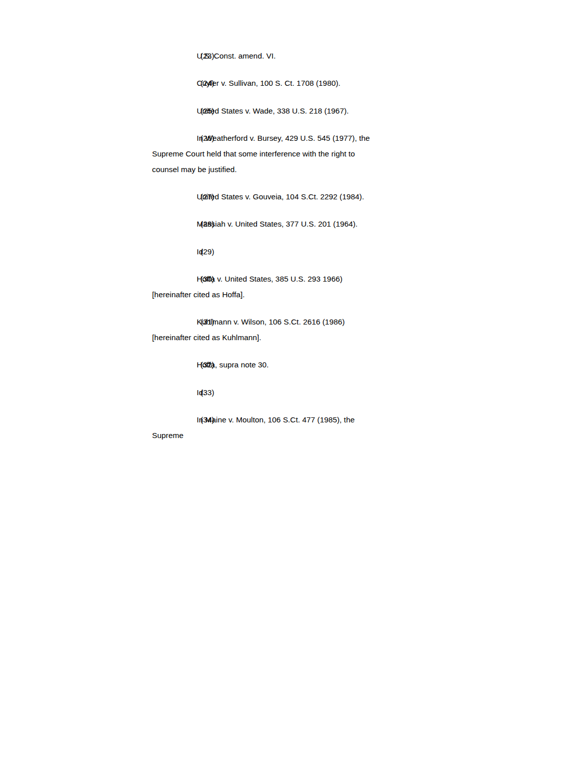(23) U.S. Const. amend. VI.
(24) Cuyler v. Sullivan, 100 S. Ct. 1708 (1980).
(25) United States v. Wade, 338 U.S. 218 (1967).
(26) In Weatherford v. Bursey, 429 U.S. 545 (1977), the Supreme Court held that some interference with the right to counsel may be justified.
(27) United States v. Gouveia, 104 S.Ct. 2292 (1984).
(28) Massiah v. United States, 377 U.S. 201 (1964).
(29) Id.
(30) Hoffa v. United States, 385 U.S. 293 1966) [hereinafter cited as Hoffa].
(31) Kuhlmann v. Wilson, 106 S.Ct. 2616 (1986) [hereinafter cited as Kuhlmann].
(32) Hoffa, supra note 30.
(33) Id.
(34) In Maine v. Moulton, 106 S.Ct. 477 (1985), the Supreme